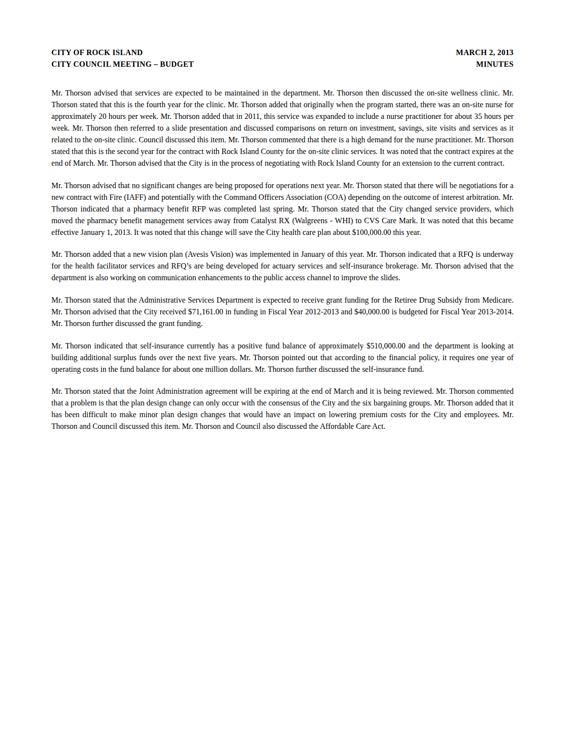CITY OF ROCK ISLAND MARCH 2, 2013
CITY COUNCIL MEETING – BUDGET MINUTES
Mr. Thorson advised that services are expected to be maintained in the department. Mr. Thorson then discussed the on-site wellness clinic. Mr. Thorson stated that this is the fourth year for the clinic. Mr. Thorson added that originally when the program started, there was an on-site nurse for approximately 20 hours per week. Mr. Thorson added that in 2011, this service was expanded to include a nurse practitioner for about 35 hours per week. Mr. Thorson then referred to a slide presentation and discussed comparisons on return on investment, savings, site visits and services as it related to the on-site clinic. Council discussed this item. Mr. Thorson commented that there is a high demand for the nurse practitioner. Mr. Thorson stated that this is the second year for the contract with Rock Island County for the on-site clinic services. It was noted that the contract expires at the end of March. Mr. Thorson advised that the City is in the process of negotiating with Rock Island County for an extension to the current contract.
Mr. Thorson advised that no significant changes are being proposed for operations next year. Mr. Thorson stated that there will be negotiations for a new contract with Fire (IAFF) and potentially with the Command Officers Association (COA) depending on the outcome of interest arbitration. Mr. Thorson indicated that a pharmacy benefit RFP was completed last spring. Mr. Thorson stated that the City changed service providers, which moved the pharmacy benefit management services away from Catalyst RX (Walgreens - WHI) to CVS Care Mark. It was noted that this became effective January 1, 2013. It was noted that this change will save the City health care plan about $100,000.00 this year.
Mr. Thorson added that a new vision plan (Avesis Vision) was implemented in January of this year. Mr. Thorson indicated that a RFQ is underway for the health facilitator services and RFQ’s are being developed for actuary services and self-insurance brokerage. Mr. Thorson advised that the department is also working on communication enhancements to the public access channel to improve the slides.
Mr. Thorson stated that the Administrative Services Department is expected to receive grant funding for the Retiree Drug Subsidy from Medicare. Mr. Thorson advised that the City received $71,161.00 in funding in Fiscal Year 2012-2013 and $40,000.00 is budgeted for Fiscal Year 2013-2014. Mr. Thorson further discussed the grant funding.
Mr. Thorson indicated that self-insurance currently has a positive fund balance of approximately $510,000.00 and the department is looking at building additional surplus funds over the next five years. Mr. Thorson pointed out that according to the financial policy, it requires one year of operating costs in the fund balance for about one million dollars. Mr. Thorson further discussed the self-insurance fund.
Mr. Thorson stated that the Joint Administration agreement will be expiring at the end of March and it is being reviewed. Mr. Thorson commented that a problem is that the plan design change can only occur with the consensus of the City and the six bargaining groups. Mr. Thorson added that it has been difficult to make minor plan design changes that would have an impact on lowering premium costs for the City and employees. Mr. Thorson and Council discussed this item. Mr. Thorson and Council also discussed the Affordable Care Act.